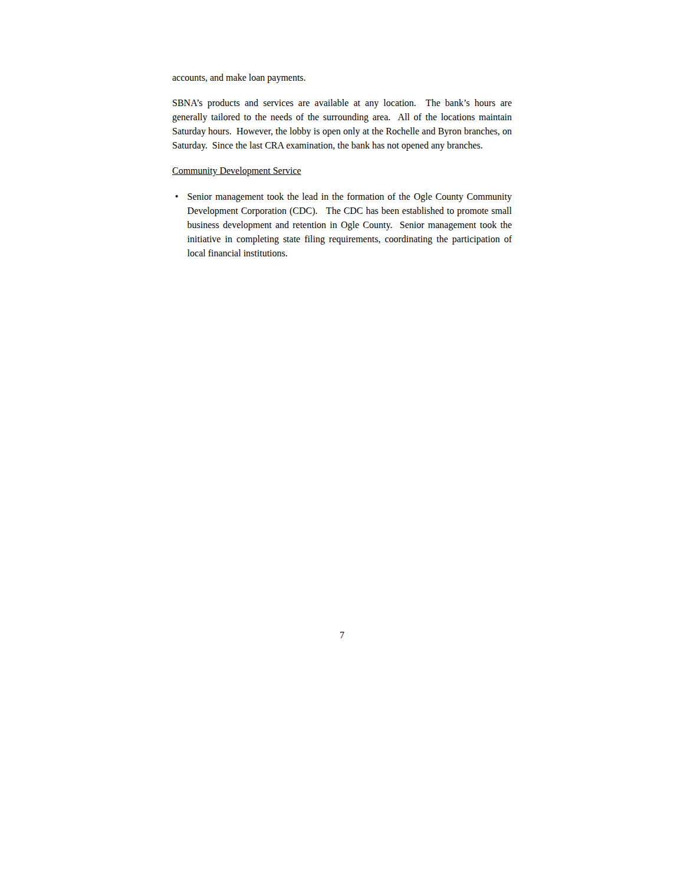accounts, and make loan payments.
SBNA’s products and services are available at any location. The bank’s hours are generally tailored to the needs of the surrounding area. All of the locations maintain Saturday hours. However, the lobby is open only at the Rochelle and Byron branches, on Saturday. Since the last CRA examination, the bank has not opened any branches.
Community Development Service
Senior management took the lead in the formation of the Ogle County Community Development Corporation (CDC). The CDC has been established to promote small business development and retention in Ogle County. Senior management took the initiative in completing state filing requirements, coordinating the participation of local financial institutions.
7